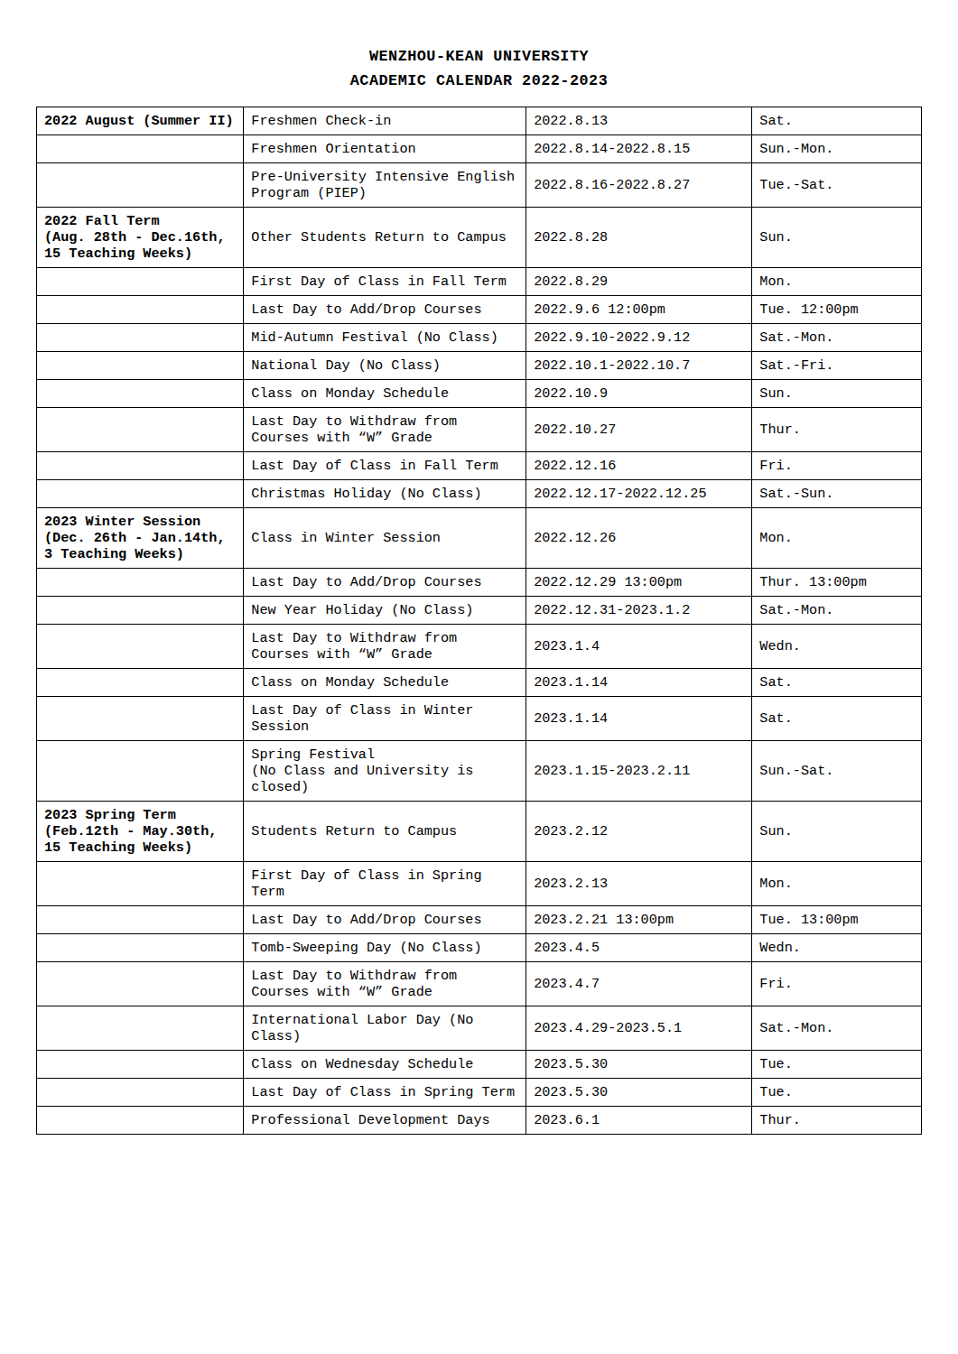WENZHOU-KEAN UNIVERSITY ACADEMIC CALENDAR 2022-2023
| 2022 August (Summer II) | Freshmen Check-in | 2022.8.13 | Sat. |
| | Freshmen Orientation | 2022.8.14-2022.8.15 | Sun.-Mon. |
| | Pre-University Intensive English Program (PIEP) | 2022.8.16-2022.8.27 | Tue.-Sat. |
| 2022 Fall Term (Aug. 28th - Dec.16th, 15 Teaching Weeks) | Other Students Return to Campus | 2022.8.28 | Sun. |
| | First Day of Class in Fall Term | 2022.8.29 | Mon. |
| | Last Day to Add/Drop Courses | 2022.9.6 12:00pm | Tue. 12:00pm |
| | Mid-Autumn Festival (No Class) | 2022.9.10-2022.9.12 | Sat.-Mon. |
| | National Day (No Class) | 2022.10.1-2022.10.7 | Sat.-Fri. |
| | Class on Monday Schedule | 2022.10.9 | Sun. |
| | Last Day to Withdraw from Courses with “W” Grade | 2022.10.27 | Thur. |
| | Last Day of Class in Fall Term | 2022.12.16 | Fri. |
| | Christmas Holiday (No Class) | 2022.12.17-2022.12.25 | Sat.-Sun. |
| 2023 Winter Session (Dec. 26th - Jan.14th, 3 Teaching Weeks) | Class in Winter Session | 2022.12.26 | Mon. |
| | Last Day to Add/Drop Courses | 2022.12.29 13:00pm | Thur. 13:00pm |
| | New Year Holiday (No Class) | 2022.12.31-2023.1.2 | Sat.-Mon. |
| | Last Day to Withdraw from Courses with “W” Grade | 2023.1.4 | Wedn. |
| | Class on Monday Schedule | 2023.1.14 | Sat. |
| | Last Day of Class in Winter Session | 2023.1.14 | Sat. |
| | Spring Festival (No Class and University is closed) | 2023.1.15-2023.2.11 | Sun.-Sat. |
| 2023 Spring Term (Feb.12th - May.30th, 15 Teaching Weeks) | Students Return to Campus | 2023.2.12 | Sun. |
| | First Day of Class in Spring Term | 2023.2.13 | Mon. |
| | Last Day to Add/Drop Courses | 2023.2.21 13:00pm | Tue. 13:00pm |
| | Tomb-Sweeping Day (No Class) | 2023.4.5 | Wedn. |
| | Last Day to Withdraw from Courses with “W” Grade | 2023.4.7 | Fri. |
| | International Labor Day (No Class) | 2023.4.29-2023.5.1 | Sat.-Mon. |
| | Class on Wednesday Schedule | 2023.5.30 | Tue. |
| | Last Day of Class in Spring Term | 2023.5.30 | Tue. |
| | Professional Development Days | 2023.6.1 | Thur. |